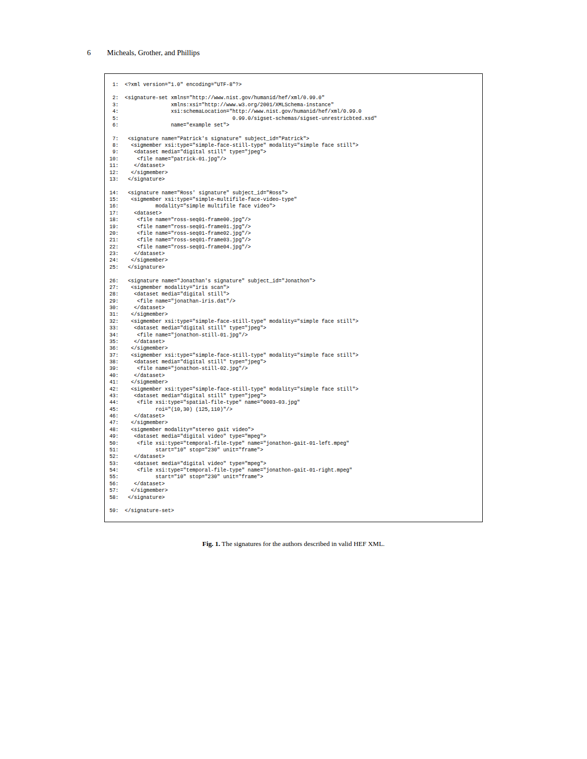6 Micheals, Grother, and Phillips
 1:  <?xml version="1.0" encoding="UTF-8"?>

 2:  <signature-set xmlns="http://www.nist.gov/humanid/hef/xml/0.99.0"
 3:                 xmlns:xsi="http://www.w3.org/2001/XMLSchema-instance"
 4:                 xsi:schemaLocation="http://www.nist.gov/humanid/hef/xml/0.99.0
 5:                                     0.99.0/sigset-schemas/sigset-unrestricbted.xsd"
 6:                 name="example set">

 7:   <signature name="Patrick's signature" subject_id="Patrick">
 8:    <sigmember xsi:type="simple-face-still-type" modality="simple face still">
 9:     <dataset media="digital still" type="jpeg">
10:      <file name="patrick-01.jpg"/>
11:     </dataset>
12:    </sigmember>
13:   </signature>

14:   <signature name="Ross' signature" subject_id="Ross">
15:    <sigmember xsi:type="simple-multifile-face-video-type"
16:            modality="simple multifile face video">
17:     <dataset>
18:      <file name="ross-seq01-frame00.jpg"/>
19:      <file name="ross-seq01-frame01.jpg"/>
20:      <file name="ross-seq01-frame02.jpg"/>
21:      <file name="ross-seq01-frame03.jpg"/>
22:      <file name="ross-seq01-frame04.jpg"/>
23:     </dataset>
24:    </sigmember>
25:   </signature>

26:   <signature name="Jonathan's signature" subject_id="Jonathon">
27:    <sigmember modality="iris scan">
28:     <dataset media="digital still">
29:      <file name="jonathan-iris.dat"/>
30:     </dataset>
31:    </sigmember>
32:    <sigmember xsi:type="simple-face-still-type" modality="simple face still">
33:     <dataset media="digital still" type="jpeg">
34:      <file name="jonathon-still-01.jpg"/>
35:     </dataset>
36:    </sigmember>
37:    <sigmember xsi:type="simple-face-still-type" modality="simple face still">
38:     <dataset media="digital still" type="jpeg">
39:      <file name="jonathon-still-02.jpg"/>
40:     </dataset>
41:    </sigmember>
42:    <sigmember xsi:type="simple-face-still-type" modality="simple face still">
43:     <dataset media="digital still" type="jpeg">
44:      <file xsi:type="spatial-file-type" name="0003-03.jpg"
45:            roi="(10,30) (125,110)"/>
46:     </dataset>
47:    </sigmember>
48:    <sigmember modality="stereo gait video">
49:     <dataset media="digital video" type="mpeg">
50:      <file xsi:type="temporal-file-type" name="jonathon-gait-01-left.mpeg"
51:            start="10" stop="230" unit="frame">
52:     </dataset>
53:     <dataset media="digital video" type="mpeg">
54:      <file xsi:type="temporal-file-type" name="jonathon-gait-01-right.mpeg"
55:            start="10" stop="230" unit="frame">
56:     </dataset>
57:    </sigmember>
58:   </signature>

59:  </signature-set>
Fig. 1. The signatures for the authors described in valid HEF XML.